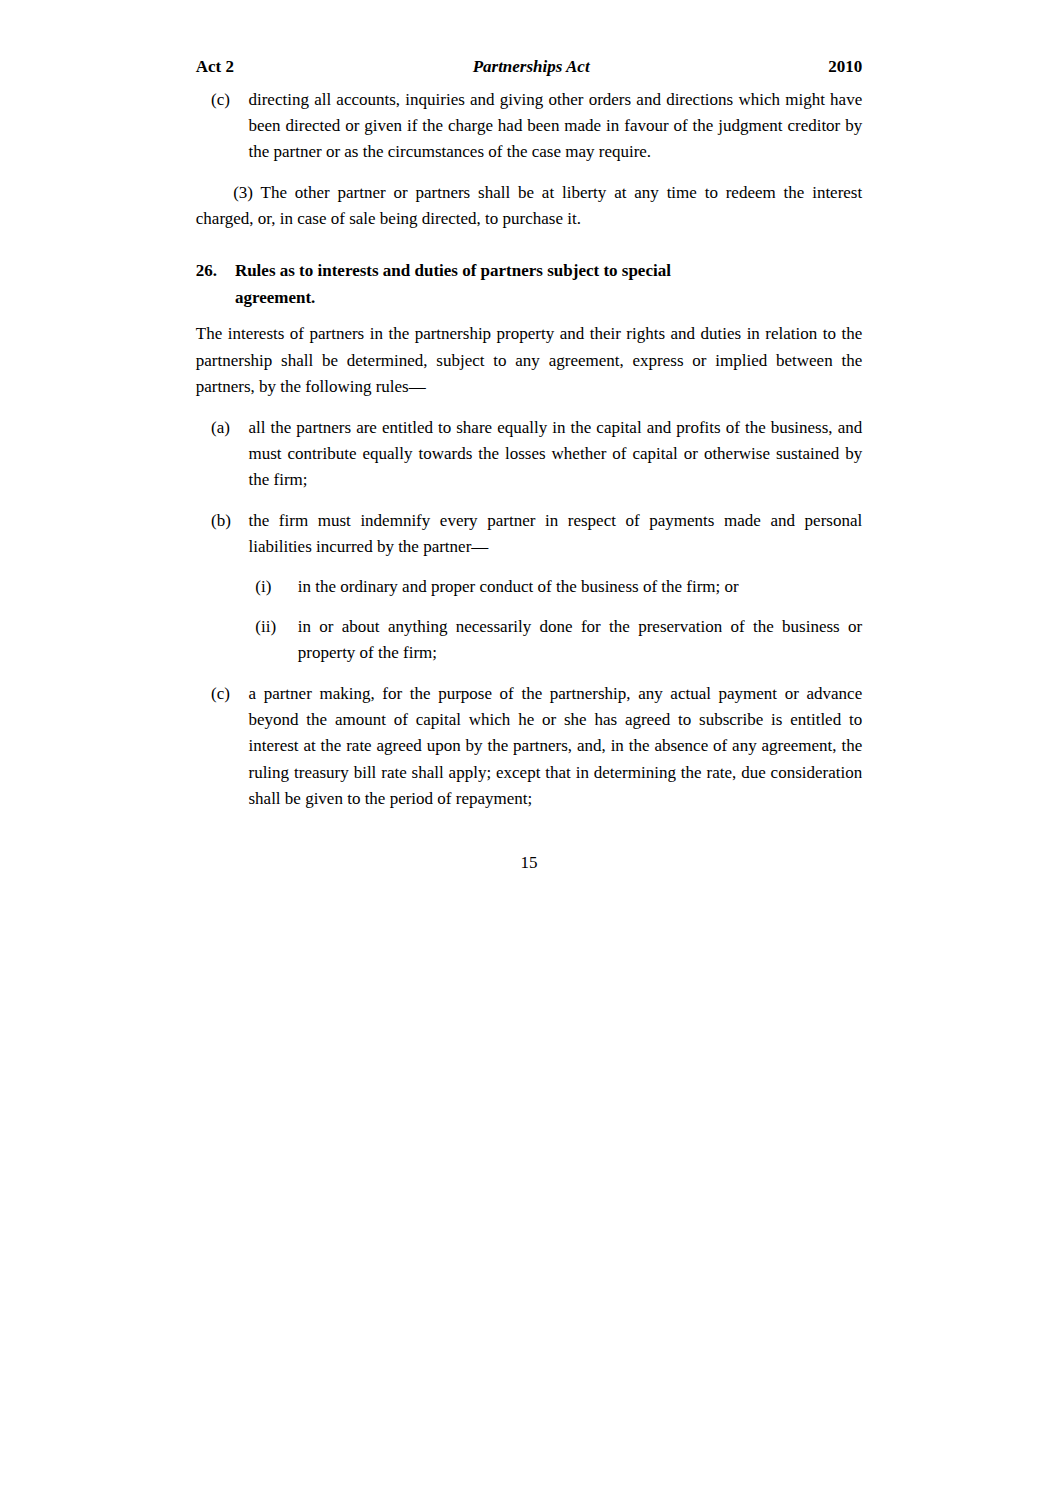Act 2 Partnerships Act 2010
(c) directing all accounts, inquiries and giving other orders and directions which might have been directed or given if the charge had been made in favour of the judgment creditor by the partner or as the circumstances of the case may require.
(3) The other partner or partners shall be at liberty at any time to redeem the interest charged, or, in case of sale being directed, to purchase it.
26. Rules as to interests and duties of partners subject to special agreement.
The interests of partners in the partnership property and their rights and duties in relation to the partnership shall be determined, subject to any agreement, express or implied between the partners, by the following rules—
(a) all the partners are entitled to share equally in the capital and profits of the business, and must contribute equally towards the losses whether of capital or otherwise sustained by the firm;
(b) the firm must indemnify every partner in respect of payments made and personal liabilities incurred by the partner—
(i) in the ordinary and proper conduct of the business of the firm; or
(ii) in or about anything necessarily done for the preservation of the business or property of the firm;
(c) a partner making, for the purpose of the partnership, any actual payment or advance beyond the amount of capital which he or she has agreed to subscribe is entitled to interest at the rate agreed upon by the partners, and, in the absence of any agreement, the ruling treasury bill rate shall apply; except that in determining the rate, due consideration shall be given to the period of repayment;
15